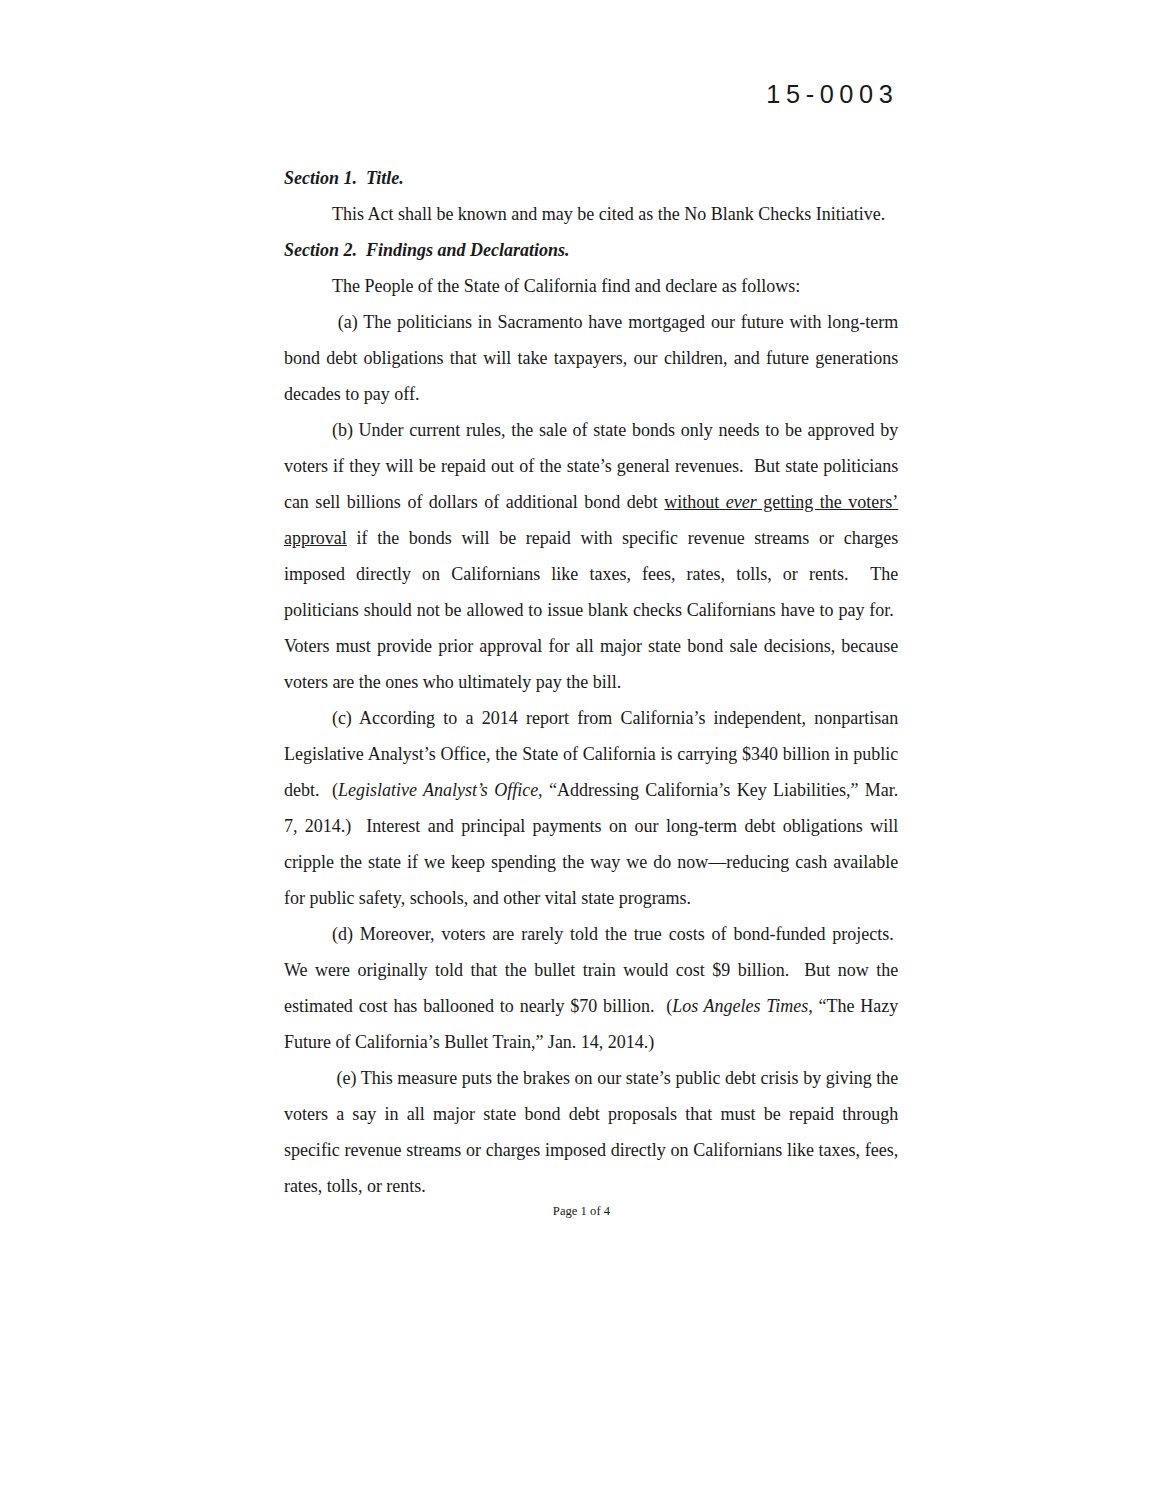15-0003
Section 1. Title.
This Act shall be known and may be cited as the No Blank Checks Initiative.
Section 2. Findings and Declarations.
The People of the State of California find and declare as follows:
(a) The politicians in Sacramento have mortgaged our future with long-term bond debt obligations that will take taxpayers, our children, and future generations decades to pay off.
(b) Under current rules, the sale of state bonds only needs to be approved by voters if they will be repaid out of the state’s general revenues. But state politicians can sell billions of dollars of additional bond debt without ever getting the voters’ approval if the bonds will be repaid with specific revenue streams or charges imposed directly on Californians like taxes, fees, rates, tolls, or rents. The politicians should not be allowed to issue blank checks Californians have to pay for. Voters must provide prior approval for all major state bond sale decisions, because voters are the ones who ultimately pay the bill.
(c) According to a 2014 report from California’s independent, nonpartisan Legislative Analyst’s Office, the State of California is carrying $340 billion in public debt. (Legislative Analyst’s Office, “Addressing California’s Key Liabilities,” Mar. 7, 2014.) Interest and principal payments on our long-term debt obligations will cripple the state if we keep spending the way we do now—reducing cash available for public safety, schools, and other vital state programs.
(d) Moreover, voters are rarely told the true costs of bond-funded projects. We were originally told that the bullet train would cost $9 billion. But now the estimated cost has ballooned to nearly $70 billion. (Los Angeles Times, “The Hazy Future of California’s Bullet Train,” Jan. 14, 2014.)
(e) This measure puts the brakes on our state’s public debt crisis by giving the voters a say in all major state bond debt proposals that must be repaid through specific revenue streams or charges imposed directly on Californians like taxes, fees, rates, tolls, or rents.
Page 1 of 4